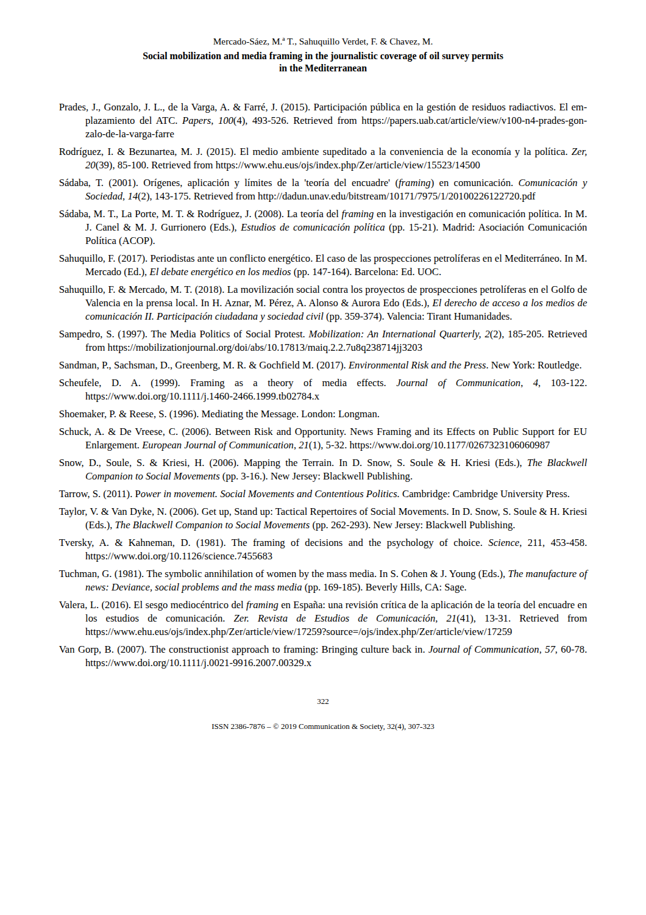Mercado-Sáez, M.ª T., Sahuquillo Verdet, F. & Chavez, M.
Social mobilization and media framing in the journalistic coverage of oil survey permits
in the Mediterranean
Prades, J., Gonzalo, J. L., de la Varga, A. & Farré, J. (2015). Participación pública en la gestión de residuos radiactivos. El emplazamiento del ATC. Papers, 100(4), 493-526. Retrieved from https://papers.uab.cat/article/view/v100-n4-prades-gonzalo-de-la-varga-farre
Rodríguez, I. & Bezunartea, M. J. (2015). El medio ambiente supeditado a la conveniencia de la economía y la política. Zer, 20(39), 85-100. Retrieved from https://www.ehu.eus/ojs/index.php/Zer/article/view/15523/14500
Sádaba, T. (2001). Orígenes, aplicación y límites de la 'teoría del encuadre' (framing) en comunicación. Comunicación y Sociedad, 14(2), 143-175. Retrieved from http://dadun.unav.edu/bitstream/10171/7975/1/20100226122720.pdf
Sádaba, M. T., La Porte, M. T. & Rodríguez, J. (2008). La teoría del framing en la investigación en comunicación política. In M. J. Canel & M. J. Gurrionero (Eds.), Estudios de comunicación política (pp. 15-21). Madrid: Asociación Comunicación Política (ACOP).
Sahuquillo, F. (2017). Periodistas ante un conflicto energético. El caso de las prospecciones petrolíferas en el Mediterráneo. In M. Mercado (Ed.), El debate energético en los medios (pp. 147-164). Barcelona: Ed. UOC.
Sahuquillo, F. & Mercado, M. T. (2018). La movilización social contra los proyectos de prospecciones petrolíferas en el Golfo de Valencia en la prensa local. In H. Aznar, M. Pérez, A. Alonso & Aurora Edo (Eds.), El derecho de acceso a los medios de comunicación II. Participación ciudadana y sociedad civil (pp. 359-374). Valencia: Tirant Humanidades.
Sampedro, S. (1997). The Media Politics of Social Protest. Mobilization: An International Quarterly, 2(2), 185-205. Retrieved from https://mobilizationjournal.org/doi/abs/10.17813/maiq.2.2.7u8q238714jj3203
Sandman, P., Sachsman, D., Greenberg, M. R. & Gochfield M. (2017). Environmental Risk and the Press. New York: Routledge.
Scheufele, D. A. (1999). Framing as a theory of media effects. Journal of Communication, 4, 103-122. https://www.doi.org/10.1111/j.1460-2466.1999.tb02784.x
Shoemaker, P. & Reese, S. (1996). Mediating the Message. London: Longman.
Schuck, A. & De Vreese, C. (2006). Between Risk and Opportunity. News Framing and its Effects on Public Support for EU Enlargement. European Journal of Communication, 21(1), 5-32. https://www.doi.org/10.1177/0267323106060987
Snow, D., Soule, S. & Kriesi, H. (2006). Mapping the Terrain. In D. Snow, S. Soule & H. Kriesi (Eds.), The Blackwell Companion to Social Movements (pp. 3-16.). New Jersey: Blackwell Publishing.
Tarrow, S. (2011). Power in movement. Social Movements and Contentious Politics. Cambridge: Cambridge University Press.
Taylor, V. & Van Dyke, N. (2006). Get up, Stand up: Tactical Repertoires of Social Movements. In D. Snow, S. Soule & H. Kriesi (Eds.), The Blackwell Companion to Social Movements (pp. 262-293). New Jersey: Blackwell Publishing.
Tversky, A. & Kahneman, D. (1981). The framing of decisions and the psychology of choice. Science, 211, 453-458. https://www.doi.org/10.1126/science.7455683
Tuchman, G. (1981). The symbolic annihilation of women by the mass media. In S. Cohen & J. Young (Eds.), The manufacture of news: Deviance, social problems and the mass media (pp. 169-185). Beverly Hills, CA: Sage.
Valera, L. (2016). El sesgo mediocéntrico del framing en España: una revisión crítica de la aplicación de la teoría del encuadre en los estudios de comunicación. Zer. Revista de Estudios de Comunicación, 21(41), 13-31. Retrieved from https://www.ehu.eus/ojs/index.php/Zer/article/view/17259?source=/ojs/index.php/Zer/article/view/17259
Van Gorp, B. (2007). The constructionist approach to framing: Bringing culture back in. Journal of Communication, 57, 60-78. https://www.doi.org/10.1111/j.0021-9916.2007.00329.x
322
ISSN 2386-7876 – © 2019 Communication & Society, 32(4), 307-323